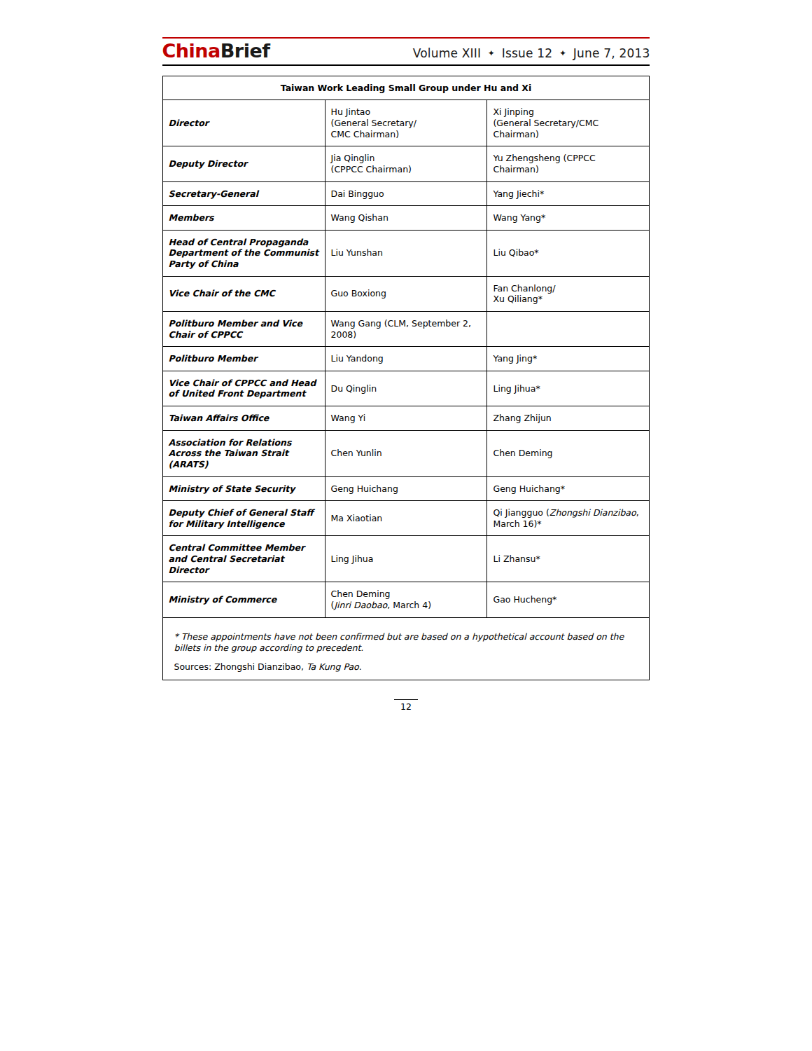China Brief
Volume XIII ✦ Issue 12 ✦ June 7, 2013
| Taiwan Work Leading Small Group under Hu and Xi |
| Director | Hu Jintao (General Secretary/ CMC Chairman) | Xi Jinping (General Secretary/CMC Chairman) |
| Deputy Director | Jia Qinglin (CPPCC Chairman) | Yu Zhengsheng (CPPCC Chairman) |
| Secretary-General | Dai Bingguo | Yang Jiechi* |
| Members | Wang Qishan | Wang Yang* |
| Head of Central Propaganda Department of the Communist Party of China | Liu Yunshan | Liu Qibao* |
| Vice Chair of the CMC | Guo Boxiong | Fan Chanlong/ Xu Qiliang* |
| Politburo Member and Vice Chair of CPPCC | Wang Gang (CLM, September 2, 2008) | |
| Politburo Member | Liu Yandong | Yang Jing* |
| Vice Chair of CPPCC and Head of United Front Department | Du Qinglin | Ling Jihua* |
| Taiwan Affairs Office | Wang Yi | Zhang Zhijun |
| Association for Relations Across the Taiwan Strait (ARATS) | Chen Yunlin | Chen Deming |
| Ministry of State Security | Geng Huichang | Geng Huichang* |
| Deputy Chief of General Staff for Military Intelligence | Ma Xiaotian | Qi Jiangguo ( Zhongshi Dianzibao , March 16)* |
| Central Committee Member and Central Secretariat Director | Ling Jihua | Li Zhansu* |
| Ministry of Commerce | Chen Deming ( Jinri Daobao , March 4) | Gao Hucheng* |
| * These appointments have not been confirmed but are based on a hypothetical account based on the billets in the group according to precedent. Sources: Zhongshi Dianzibao, Ta Kung Pao . |
12